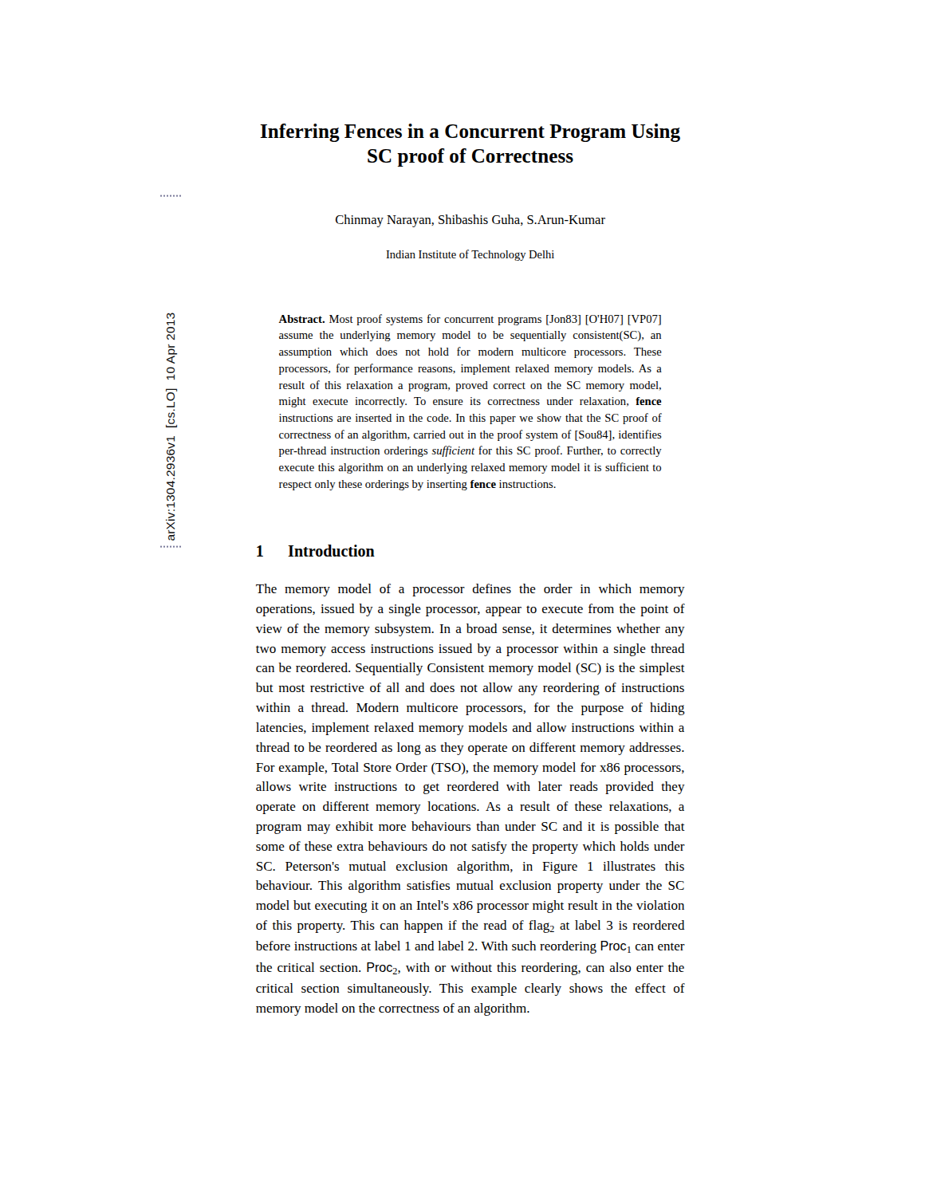arXiv:1304.2936v1 [cs.LO] 10 Apr 2013
Inferring Fences in a Concurrent Program Using
SC proof of Correctness
Chinmay Narayan, Shibashis Guha, S.Arun-Kumar
Indian Institute of Technology Delhi
Abstract. Most proof systems for concurrent programs [Jon83] [O'H07] [VP07] assume the underlying memory model to be sequentially consistent(SC), an assumption which does not hold for modern multicore processors. These processors, for performance reasons, implement relaxed memory models. As a result of this relaxation a program, proved correct on the SC memory model, might execute incorrectly. To ensure its correctness under relaxation, fence instructions are inserted in the code. In this paper we show that the SC proof of correctness of an algorithm, carried out in the proof system of [Sou84], identifies per-thread instruction orderings sufficient for this SC proof. Further, to correctly execute this algorithm on an underlying relaxed memory model it is sufficient to respect only these orderings by inserting fence instructions.
1 Introduction
The memory model of a processor defines the order in which memory operations, issued by a single processor, appear to execute from the point of view of the memory subsystem. In a broad sense, it determines whether any two memory access instructions issued by a processor within a single thread can be reordered. Sequentially Consistent memory model (SC) is the simplest but most restrictive of all and does not allow any reordering of instructions within a thread. Modern multicore processors, for the purpose of hiding latencies, implement relaxed memory models and allow instructions within a thread to be reordered as long as they operate on different memory addresses. For example, Total Store Order (TSO), the memory model for x86 processors, allows write instructions to get reordered with later reads provided they operate on different memory locations. As a result of these relaxations, a program may exhibit more behaviours than under SC and it is possible that some of these extra behaviours do not satisfy the property which holds under SC. Peterson's mutual exclusion algorithm, in Figure 1 illustrates this behaviour. This algorithm satisfies mutual exclusion property under the SC model but executing it on an Intel's x86 processor might result in the violation of this property. This can happen if the read of flag2 at label 3 is reordered before instructions at label 1 and label 2. With such reordering Proc 1 can enter the critical section. Proc 2, with or without this reordering, can also enter the critical section simultaneously. This example clearly shows the effect of memory model on the correctness of an algorithm.